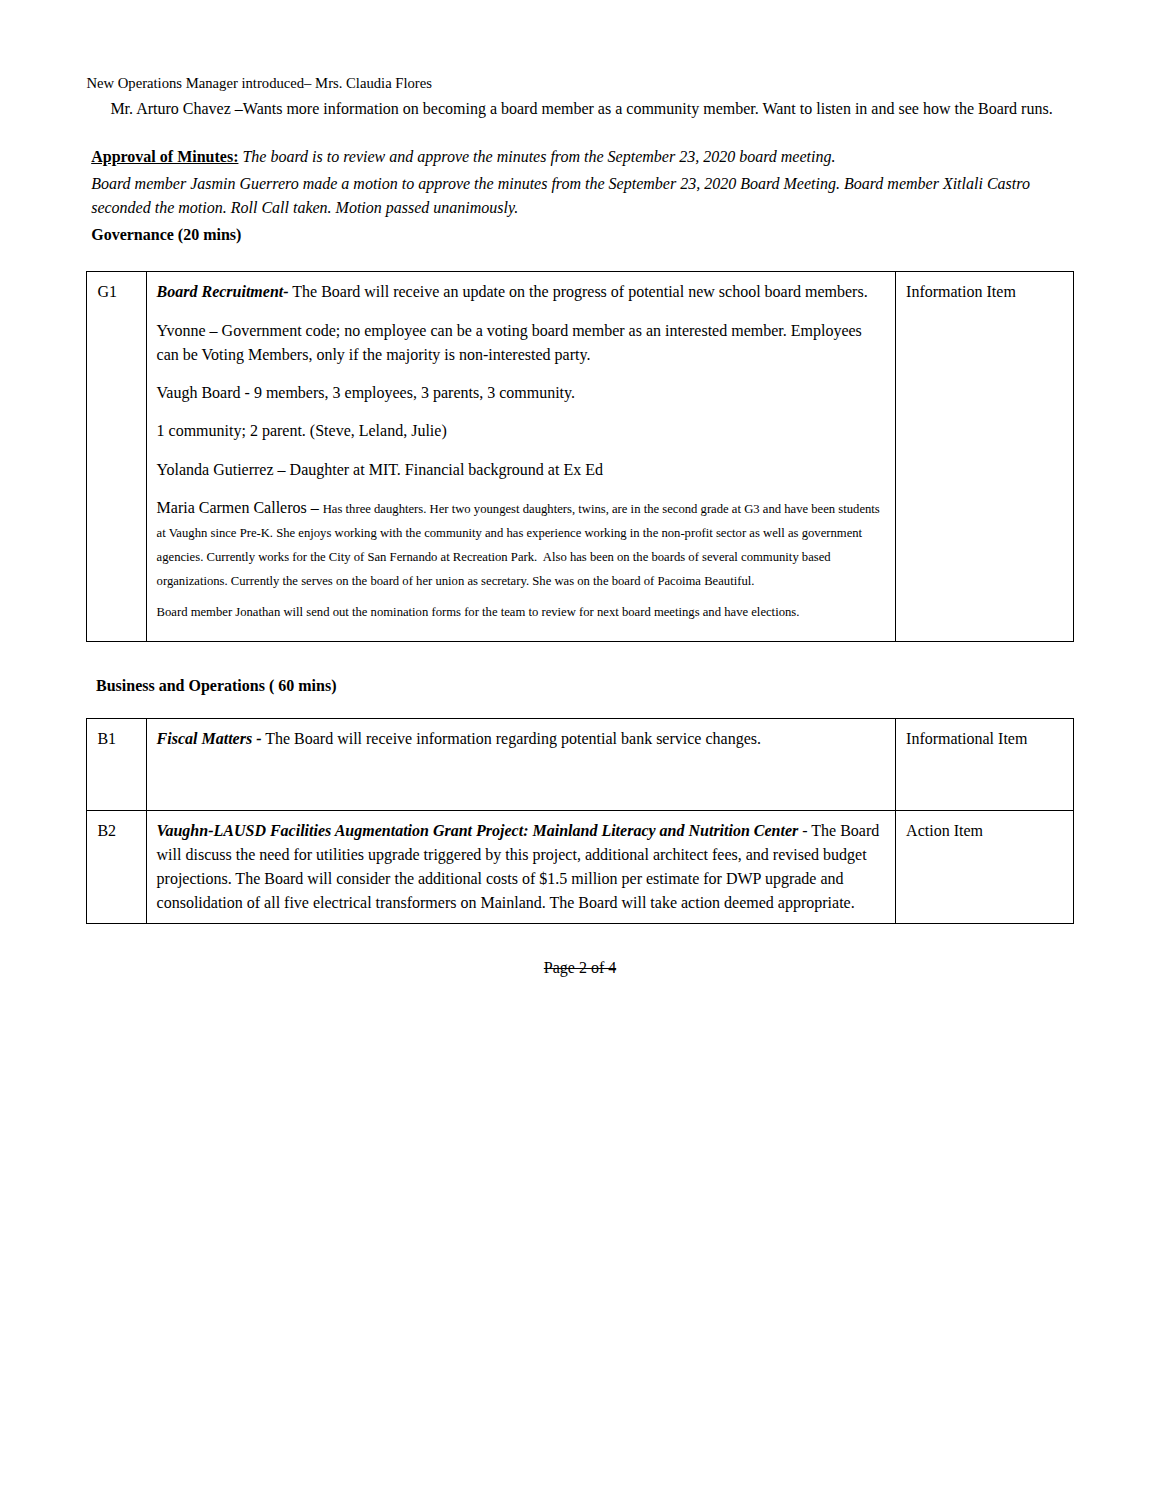New Operations Manager introduced– Mrs. Claudia Flores
Mr. Arturo Chavez –Wants more information on becoming a board member as a community member. Want to listen in and see how the Board runs.
Approval of Minutes: The board is to review and approve the minutes from the September 23, 2020 board meeting.
Board member Jasmin Guerrero made a motion to approve the minutes from the September 23, 2020 Board Meeting. Board member Xitlali Castro seconded the motion. Roll Call taken. Motion passed unanimously.
Governance (20 mins)
| G1 | Board Recruitment- The Board will receive an update on the progress of potential new school board members. Yvonne – Government code; no employee can be a voting board member as an interested member. Employees can be Voting Members, only if the majority is non-interested party. Vaugh Board - 9 members, 3 employees, 3 parents, 3 community. 1 community; 2 parent. (Steve, Leland, Julie) Yolanda Gutierrez – Daughter at MIT. Financial background at Ex Ed Maria Carmen Calleros – Has three daughters. Her two youngest daughters, twins, are in the second grade at G3 and have been students at Vaughn since Pre-K. She enjoys working with the community and has experience working in the non-profit sector as well as government agencies. Currently works for the City of San Fernando at Recreation Park. Also has been on the boards of several community based organizations. Currently the serves on the board of her union as secretary. She was on the board of Pacoima Beautiful. Board member Jonathan will send out the nomination forms for the team to review for next board meetings and have elections. | Information Item |
Business and Operations ( 60 mins)
| B1 | Fiscal Matters - The Board will receive information regarding potential bank service changes. | Informational Item |
| B2 | Vaughn-LAUSD Facilities Augmentation Grant Project: Mainland Literacy and Nutrition Center - The Board will discuss the need for utilities upgrade triggered by this project, additional architect fees, and revised budget projections. The Board will consider the additional costs of $1.5 million per estimate for DWP upgrade and consolidation of all five electrical transformers on Mainland. The Board will take action deemed appropriate. | Action Item |
Page 2 of 4